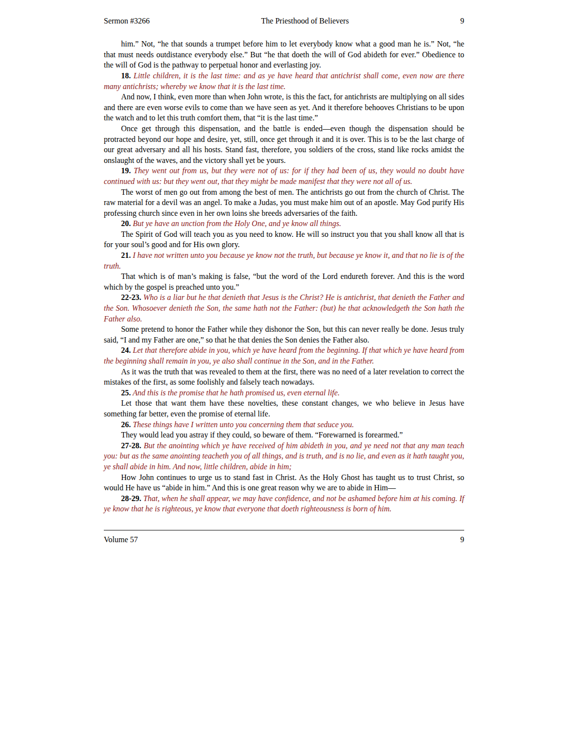Sermon #3266 The Priesthood of Believers 9
him.” Not, “he that sounds a trumpet before him to let everybody know what a good man he is.” Not, “he that must needs outdistance everybody else.” But “he that doeth the will of God abideth for ever.” Obedience to the will of God is the pathway to perpetual honor and everlasting joy.
18. Little children, it is the last time: and as ye have heard that antichrist shall come, even now are there many antichrists; whereby we know that it is the last time.
And now, I think, even more than when John wrote, is this the fact, for antichrists are multiplying on all sides and there are even worse evils to come than we have seen as yet. And it therefore behooves Christians to be upon the watch and to let this truth comfort them, that “it is the last time.”
Once get through this dispensation, and the battle is ended—even though the dispensation should be protracted beyond our hope and desire, yet, still, once get through it and it is over. This is to be the last charge of our great adversary and all his hosts. Stand fast, therefore, you soldiers of the cross, stand like rocks amidst the onslaught of the waves, and the victory shall yet be yours.
19. They went out from us, but they were not of us: for if they had been of us, they would no doubt have continued with us: but they went out, that they might be made manifest that they were not all of us.
The worst of men go out from among the best of men. The antichrists go out from the church of Christ. The raw material for a devil was an angel. To make a Judas, you must make him out of an apostle. May God purify His professing church since even in her own loins she breeds adversaries of the faith.
20. But ye have an unction from the Holy One, and ye know all things.
The Spirit of God will teach you as you need to know. He will so instruct you that you shall know all that is for your soul’s good and for His own glory.
21. I have not written unto you because ye know not the truth, but because ye know it, and that no lie is of the truth.
That which is of man’s making is false, “but the word of the Lord endureth forever. And this is the word which by the gospel is preached unto you.”
22-23. Who is a liar but he that denieth that Jesus is the Christ? He is antichrist, that denieth the Father and the Son. Whosoever denieth the Son, the same hath not the Father: (but) he that acknowledgeth the Son hath the Father also.
Some pretend to honor the Father while they dishonor the Son, but this can never really be done. Jesus truly said, “I and my Father are one,” so that he that denies the Son denies the Father also.
24. Let that therefore abide in you, which ye have heard from the beginning. If that which ye have heard from the beginning shall remain in you, ye also shall continue in the Son, and in the Father.
As it was the truth that was revealed to them at the first, there was no need of a later revelation to correct the mistakes of the first, as some foolishly and falsely teach nowadays.
25. And this is the promise that he hath promised us, even eternal life.
Let those that want them have these novelties, these constant changes, we who believe in Jesus have something far better, even the promise of eternal life.
26. These things have I written unto you concerning them that seduce you.
They would lead you astray if they could, so beware of them. “Forewarned is forearmed.”
27-28. But the anointing which ye have received of him abideth in you, and ye need not that any man teach you: but as the same anointing teacheth you of all things, and is truth, and is no lie, and even as it hath taught you, ye shall abide in him. And now, little children, abide in him;
How John continues to urge us to stand fast in Christ. As the Holy Ghost has taught us to trust Christ, so would He have us “abide in him.” And this is one great reason why we are to abide in Him—
28-29. That, when he shall appear, we may have confidence, and not be ashamed before him at his coming. If ye know that he is righteous, ye know that everyone that doeth righteousness is born of him.
Volume 57 9